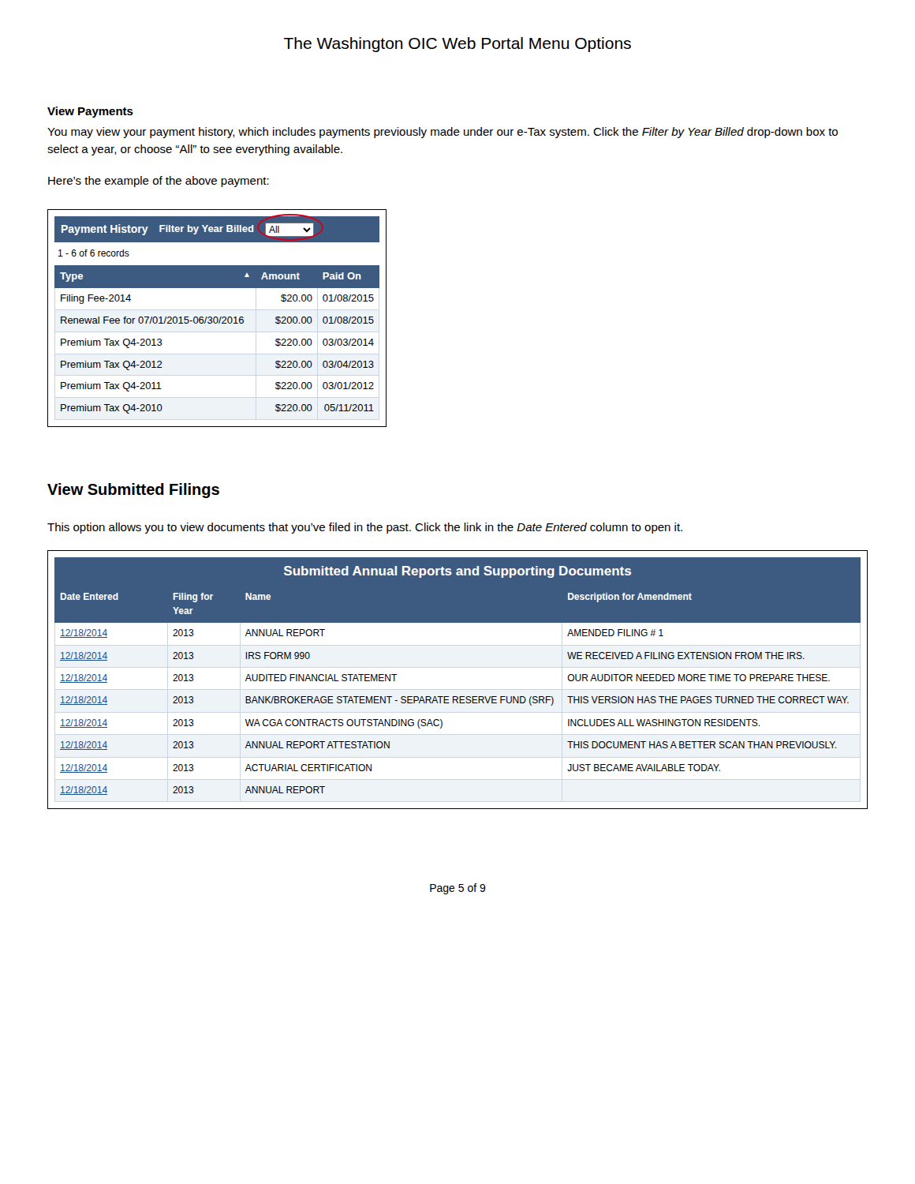The Washington OIC Web Portal Menu Options
View Payments
You may view your payment history, which includes payments previously made under our e-Tax system. Click the Filter by Year Billed drop-down box to select a year, or choose “All” to see everything available.
Here’s the example of the above payment:
Payment History Filter by Year Billed All
1 - 6 of 6 records
| Type ▲ | Amount | Paid On |
| --- | --- | --- |
| Filing Fee-2014 | $20.00 | 01/08/2015 |
| Renewal Fee for 07/01/2015-06/30/2016 | $200.00 | 01/08/2015 |
| Premium Tax Q4-2013 | $220.00 | 03/03/2014 |
| Premium Tax Q4-2012 | $220.00 | 03/04/2013 |
| Premium Tax Q4-2011 | $220.00 | 03/01/2012 |
| Premium Tax Q4-2010 | $220.00 | 05/11/2011 |
View Submitted Filings
This option allows you to view documents that you’ve filed in the past. Click the link in the Date Entered column to open it.
Submitted Annual Reports and Supporting Documents
| Date Entered | Filing for Year | Name | Description for Amendment |
| --- | --- | --- | --- |
| 12/18/2014 | 2013 | ANNUAL REPORT | AMENDED FILING # 1 |
| 12/18/2014 | 2013 | IRS FORM 990 | WE RECEIVED A FILING EXTENSION FROM THE IRS. |
| 12/18/2014 | 2013 | AUDITED FINANCIAL STATEMENT | OUR AUDITOR NEEDED MORE TIME TO PREPARE THESE. |
| 12/18/2014 | 2013 | BANK/BROKERAGE STATEMENT - SEPARATE RESERVE FUND (SRF) | THIS VERSION HAS THE PAGES TURNED THE CORRECT WAY. |
| 12/18/2014 | 2013 | WA CGA CONTRACTS OUTSTANDING (SAC) | INCLUDES ALL WASHINGTON RESIDENTS. |
| 12/18/2014 | 2013 | ANNUAL REPORT ATTESTATION | THIS DOCUMENT HAS A BETTER SCAN THAN PREVIOUSLY. |
| 12/18/2014 | 2013 | ACTUARIAL CERTIFICATION | JUST BECAME AVAILABLE TODAY. |
| 12/18/2014 | 2013 | ANNUAL REPORT | |
Page 5 of 9